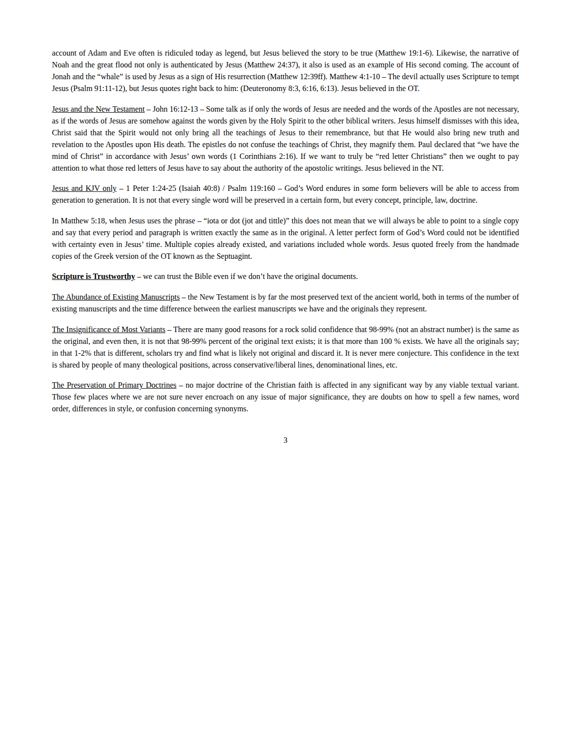account of Adam and Eve often is ridiculed today as legend, but Jesus believed the story to be true (Matthew 19:1-6). Likewise, the narrative of Noah and the great flood not only is authenticated by Jesus (Matthew 24:37), it also is used as an example of His second coming. The account of Jonah and the “whale” is used by Jesus as a sign of His resurrection (Matthew 12:39ff). Matthew 4:1-10 – The devil actually uses Scripture to tempt Jesus (Psalm 91:11-12), but Jesus quotes right back to him: (Deuteronomy 8:3, 6:16, 6:13). Jesus believed in the OT.
Jesus and the New Testament – John 16:12-13 – Some talk as if only the words of Jesus are needed and the words of the Apostles are not necessary, as if the words of Jesus are somehow against the words given by the Holy Spirit to the other biblical writers. Jesus himself dismisses with this idea, Christ said that the Spirit would not only bring all the teachings of Jesus to their remembrance, but that He would also bring new truth and revelation to the Apostles upon His death. The epistles do not confuse the teachings of Christ, they magnify them. Paul declared that “we have the mind of Christ” in accordance with Jesus’ own words (1 Corinthians 2:16). If we want to truly be “red letter Christians” then we ought to pay attention to what those red letters of Jesus have to say about the authority of the apostolic writings. Jesus believed in the NT.
Jesus and KJV only – 1 Peter 1:24-25 (Isaiah 40:8) / Psalm 119:160 – God’s Word endures in some form believers will be able to access from generation to generation. It is not that every single word will be preserved in a certain form, but every concept, principle, law, doctrine.
In Matthew 5:18, when Jesus uses the phrase – “iota or dot (jot and tittle)” this does not mean that we will always be able to point to a single copy and say that every period and paragraph is written exactly the same as in the original. A letter perfect form of God’s Word could not be identified with certainty even in Jesus’ time. Multiple copies already existed, and variations included whole words. Jesus quoted freely from the handmade copies of the Greek version of the OT known as the Septuagint.
Scripture is Trustworthy – we can trust the Bible even if we don’t have the original documents.
The Abundance of Existing Manuscripts – the New Testament is by far the most preserved text of the ancient world, both in terms of the number of existing manuscripts and the time difference between the earliest manuscripts we have and the originals they represent.
The Insignificance of Most Variants – There are many good reasons for a rock solid confidence that 98-99% (not an abstract number) is the same as the original, and even then, it is not that 98-99% percent of the original text exists; it is that more than 100 % exists. We have all the originals say; in that 1-2% that is different, scholars try and find what is likely not original and discard it. It is never mere conjecture. This confidence in the text is shared by people of many theological positions, across conservative/liberal lines, denominational lines, etc.
The Preservation of Primary Doctrines – no major doctrine of the Christian faith is affected in any significant way by any viable textual variant. Those few places where we are not sure never encroach on any issue of major significance, they are doubts on how to spell a few names, word order, differences in style, or confusion concerning synonyms.
3